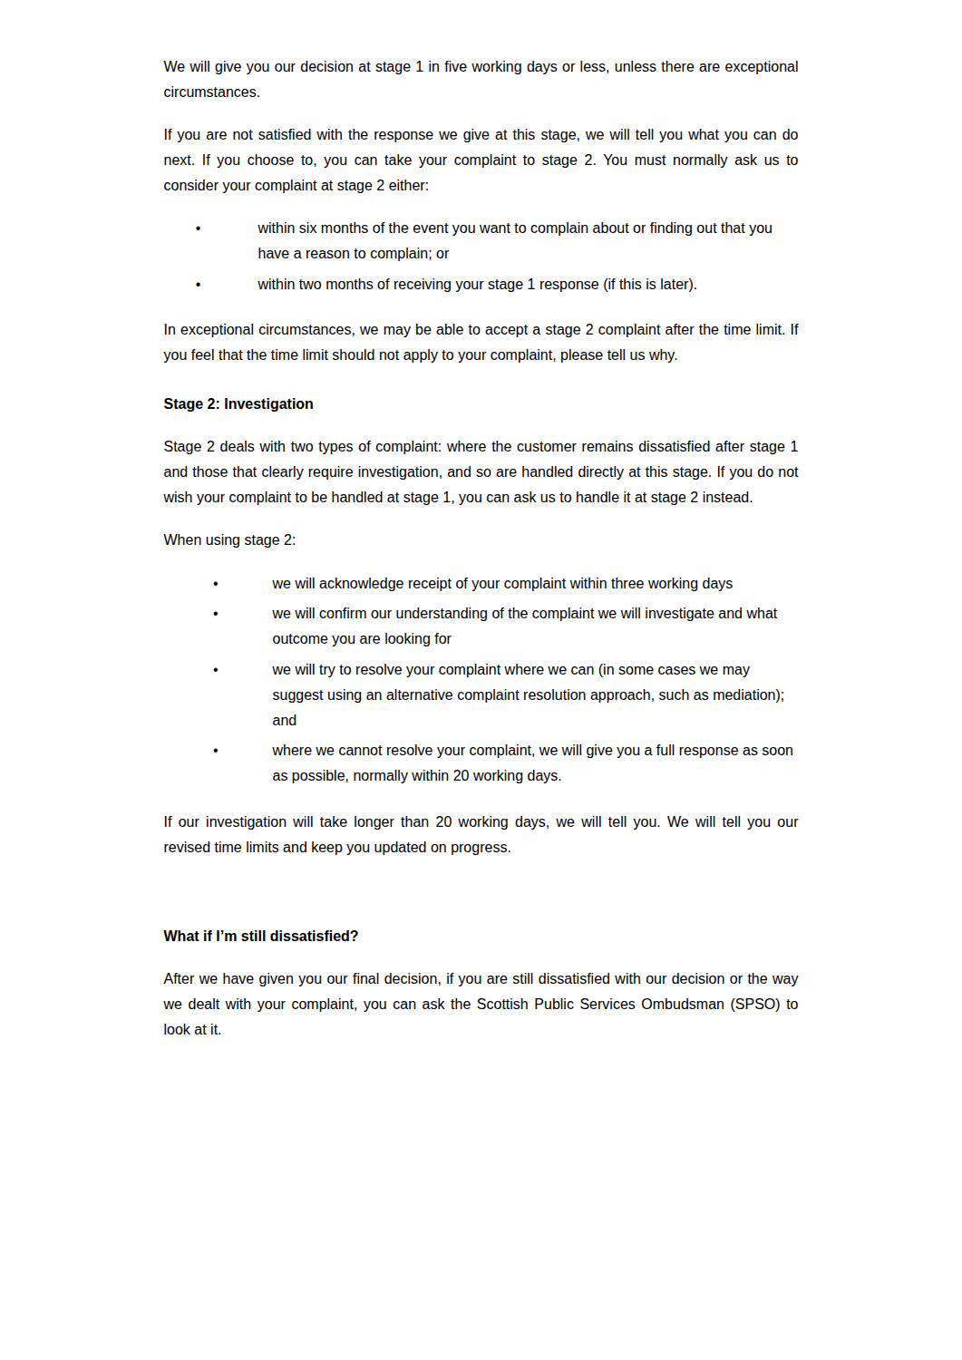We will give you our decision at stage 1 in five working days or less, unless there are exceptional circumstances.
If you are not satisfied with the response we give at this stage, we will tell you what you can do next. If you choose to, you can take your complaint to stage 2. You must normally ask us to consider your complaint at stage 2 either:
within six months of the event you want to complain about or finding out that you have a reason to complain; or
within two months of receiving your stage 1 response (if this is later).
In exceptional circumstances, we may be able to accept a stage 2 complaint after the time limit. If you feel that the time limit should not apply to your complaint, please tell us why.
Stage 2: Investigation
Stage 2 deals with two types of complaint: where the customer remains dissatisfied after stage 1 and those that clearly require investigation, and so are handled directly at this stage. If you do not wish your complaint to be handled at stage 1, you can ask us to handle it at stage 2 instead.
When using stage 2:
we will acknowledge receipt of your complaint within three working days
we will confirm our understanding of the complaint we will investigate and what outcome you are looking for
we will try to resolve your complaint where we can (in some cases we may suggest using an alternative complaint resolution approach, such as mediation); and
where we cannot resolve your complaint, we will give you a full response as soon as possible, normally within 20 working days.
If our investigation will take longer than 20 working days, we will tell you. We will tell you our revised time limits and keep you updated on progress.
What if I’m still dissatisfied?
After we have given you our final decision, if you are still dissatisfied with our decision or the way we dealt with your complaint, you can ask the Scottish Public Services Ombudsman (SPSO) to look at it.